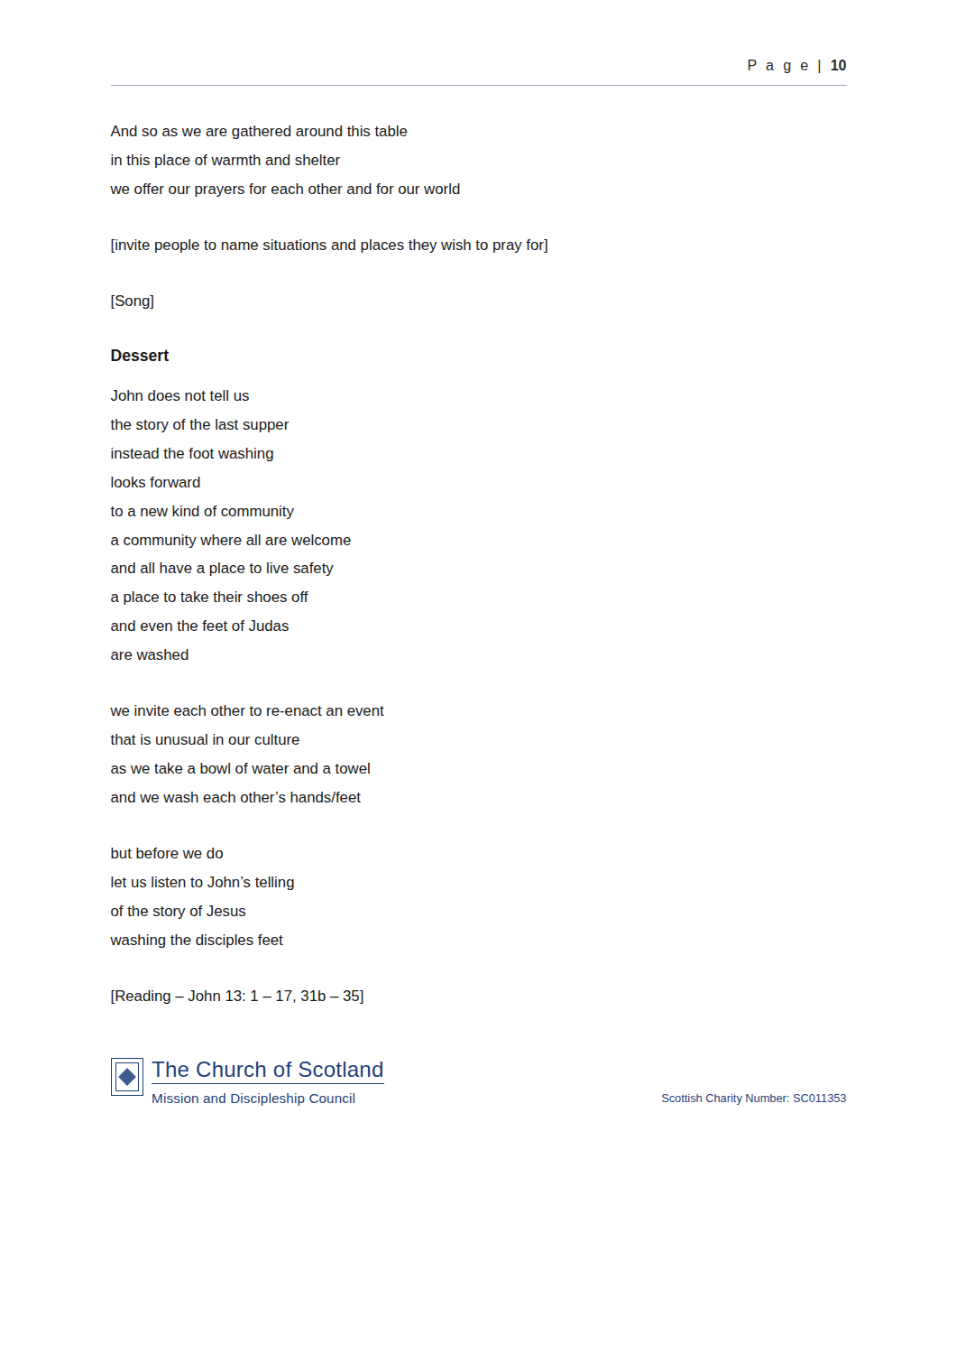P a g e | 10
And so as we are gathered around this table
in this place of warmth and shelter
we offer our prayers for each other and for our world
[invite people to name situations and places they wish to pray for]
[Song]
Dessert
John does not tell us
the story of the last supper
instead the foot washing
looks forward
to a new kind of community
a community where all are welcome
and all have a place to live safety
a place to take their shoes off
and even the feet of Judas
are washed
we invite each other to re-enact an event
that is unusual in our culture
as we take a bowl of water and a towel
and we wash each other’s hands/feet
but before we do
let us listen to John’s telling
of the story of Jesus
washing the disciples feet
[Reading – John 13: 1 – 17, 31b – 35]
The Church of Scotland
Mission and Discipleship Council
Scottish Charity Number: SC011353